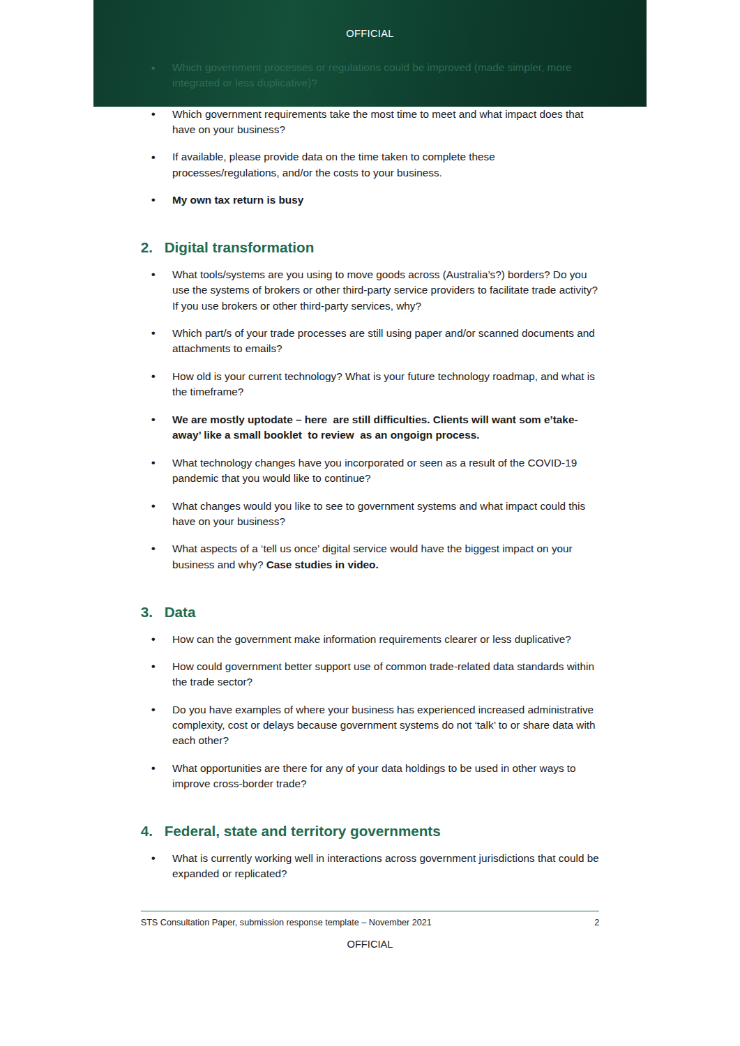OFFICIAL
Which government processes or regulations could be improved (made simpler, more integrated or less duplicative)?
Which government requirements take the most time to meet and what impact does that have on your business?
If available, please provide data on the time taken to complete these processes/regulations, and/or the costs to your business.
My own tax return is busy
2. Digital transformation
What tools/systems are you using to move goods across (Australia’s?) borders? Do you use the systems of brokers or other third-party service providers to facilitate trade activity? If you use brokers or other third-party services, why?
Which part/s of your trade processes are still using paper and/or scanned documents and attachments to emails?
How old is your current technology? What is your future technology roadmap, and what is the timeframe?
We are mostly uptodate – here are still difficulties. Clients will want som e’take-away’ like a small booklet to review as an ongoign process.
What technology changes have you incorporated or seen as a result of the COVID-19 pandemic that you would like to continue?
What changes would you like to see to government systems and what impact could this have on your business?
What aspects of a ‘tell us once’ digital service would have the biggest impact on your business and why? Case studies in video.
3. Data
How can the government make information requirements clearer or less duplicative?
How could government better support use of common trade-related data standards within the trade sector?
Do you have examples of where your business has experienced increased administrative complexity, cost or delays because government systems do not ‘talk’ to or share data with each other?
What opportunities are there for any of your data holdings to be used in other ways to improve cross-border trade?
4. Federal, state and territory governments
What is currently working well in interactions across government jurisdictions that could be expanded or replicated?
STS Consultation Paper, submission response template – November 2021
2
OFFICIAL